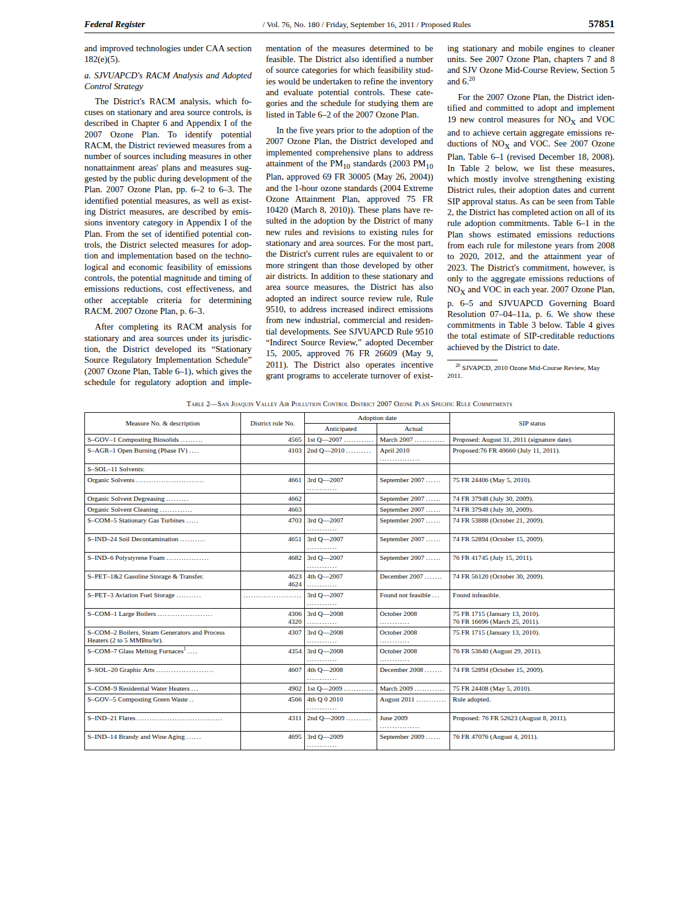Federal Register / Vol. 76, No. 180 / Friday, September 16, 2011 / Proposed Rules 57851
and improved technologies under CAA section 182(e)(5).
a. SJVUAPCD's RACM Analysis and Adopted Control Strategy
The District's RACM analysis, which focuses on stationary and area source controls, is described in Chapter 6 and Appendix I of the 2007 Ozone Plan. To identify potential RACM, the District reviewed measures from a number of sources including measures in other nonattainment areas' plans and measures suggested by the public during development of the Plan. 2007 Ozone Plan, pp. 6–2 to 6–3. The identified potential measures, as well as existing District measures, are described by emissions inventory category in Appendix I of the Plan. From the set of identified potential controls, the District selected measures for adoption and implementation based on the technological and economic feasibility of emissions controls, the potential magnitude and timing of emissions reductions, cost effectiveness, and other acceptable criteria for determining RACM. 2007 Ozone Plan, p. 6–3.
After completing its RACM analysis for stationary and area sources under its jurisdiction, the District developed its “Stationary Source Regulatory Implementation Schedule” (2007 Ozone Plan, Table 6–1), which gives the schedule for regulatory adoption and implementation of the measures determined to be feasible. The District also identified a number of source categories for which feasibility studies would be undertaken to refine the inventory and evaluate potential controls. These categories and the schedule for studying them are listed in Table 6–2 of the 2007 Ozone Plan.
In the five years prior to the adoption of the 2007 Ozone Plan, the District developed and implemented comprehensive plans to address attainment of the PM10 standards (2003 PM10 Plan, approved 69 FR 30005 (May 26, 2004)) and the 1-hour ozone standards (2004 Extreme Ozone Attainment Plan, approved 75 FR 10420 (March 8, 2010)). These plans have resulted in the adoption by the District of many new rules and revisions to existing rules for stationary and area sources. For the most part, the District's current rules are equivalent to or more stringent than those developed by other air districts. In addition to these stationary and area source measures, the District has also adopted an indirect source review rule, Rule 9510, to address increased indirect emissions from new industrial, commercial and residential developments. See SJVUAPCD Rule 9510 “Indirect Source Review,” adopted December 15, 2005, approved 76 FR 26609 (May 9, 2011). The District also operates incentive grant programs to accelerate turnover of existing stationary and mobile engines to cleaner units. See 2007 Ozone Plan, chapters 7 and 8 and SJV Ozone Mid-Course Review, Section 5 and 6.20
For the 2007 Ozone Plan, the District identified and committed to adopt and implement 19 new control measures for NOX and VOC and to achieve certain aggregate emissions reductions of NOX and VOC. See 2007 Ozone Plan, Table 6–1 (revised December 18, 2008). In Table 2 below, we list these measures, which mostly involve strengthening existing District rules, their adoption dates and current SIP approval status. As can be seen from Table 2, the District has completed action on all of its rule adoption commitments. Table 6–1 in the Plan shows estimated emissions reductions from each rule for milestone years from 2008 to 2020, 2012, and the attainment year of 2023. The District's commitment, however, is only to the aggregate emissions reductions of NOX and VOC in each year. 2007 Ozone Plan, p. 6–5 and SJVUAPCD Governing Board Resolution 07–04–11a, p. 6. We show these commitments in Table 3 below. Table 4 gives the total estimate of SIP-creditable reductions achieved by the District to date.
20 SJVAPCD, 2010 Ozone Mid-Course Review, May 2011.
Table 2—San Joaquin Valley Air Pollution Control District 2007 Ozone Plan Specific Rule Commitments
| Measure No. & description | District rule No. | Adoption date | SIP status |
| --- | --- | --- | --- |
| Anticipated | Actual |
| S–GOV–1 Composting Biosolids ......... | 4565 | 1st Q—2007 ............ | March 2007 ............ | Proposed: August 31, 2011 (signature date). |
| S–AGR–1 Open Burning (Phase IV) .... | 4103 | 2nd Q—2010 .......... | April 2010 ................ | Proposed:76 FR 40660 (July 11, 2011). |
| S–SOL–11 Solvents: | | | | |
| Organic Solvents ........................... | 4661 | 3rd Q—2007 ............ | September 2007 ...... | 75 FR 24406 (May 5, 2010). |
| Organic Solvent Degreasing ......... | 4662 | | September 2007 ...... | 74 FR 37948 (July 30, 2009). |
| Organic Solvent Cleaning ............. | 4663 | | September 2007 ...... | 74 FR 37948 (July 30, 2009). |
| S–COM–5 Stationary Gas Turbines ..... | 4703 | 3rd Q—2007 ............ | September 2007 ...... | 74 FR 53888 (October 21, 2009). |
| S–IND–24 Soil Decontamination .......... | 4651 | 3rd Q—2007 ............ | September 2007 ...... | 74 FR 52894 (October 15, 2009). |
| S–IND–6 Polystyrene Foam ................. | 4682 | 3rd Q—2007 ............ | September 2007 ...... | 76 FR 41745 (July 15, 2011). |
| S–PET–1&2 Gasoline Storage & Transfer. | 4623 4624 | 4th Q—2007 ............ | December 2007 ....... | 74 FR 56120 (October 30, 2009). |
| S–PET–3 Aviation Fuel Storage .......... | ....................... | 3rd Q—2007 ............ | Found not feasible ... | Found infeasible. |
| S–COM–1 Large Boilers ...................... | 4306 4320 | 3rd Q—2008 ............ | October 2008 ............ | 75 FR 1715 (January 13, 2010). 76 FR 16696 (March 25, 2011). |
| S–COM–2 Boilers, Steam Generators and Process Heaters (2 to 5 MMBtu/hr). | 4307 | 3rd Q—2008 ............ | October 2008 ............ | 75 FR 1715 (January 13, 2010). |
| S–COM–7 Glass Melting Furnaces 1 .... | 4354 | 3rd Q—2008 ............ | October 2008 ............ | 76 FR 53640 (August 29, 2011). |
| S–SOL–20 Graphic Arts ....................... | 4607 | 4th Q—2008 ............ | December 2008 ....... | 74 FR 52894 (October 15, 2009). |
| S–COM–9 Residential Water Heaters ... | 4902 | 1st Q—2009 ............ | March 2009 ............ | 75 FR 24408 (May 5, 2010). |
| S–GOV–5 Composting Green Waste .. | 4566 | 4th Q 0 2010 ............ | August 2011 ............ | Rule adopted. |
| S–IND–21 Flares .................................. | 4311 | 2nd Q—2009 .......... | June 2009 ................ | Proposed: 76 FR 52623 (August 8, 2011). |
| S–IND–14 Brandy and Wine Aging ...... | 4695 | 3rd Q—2009 ............ | September 2009 ...... | 76 FR 47076 (August 4, 2011). |